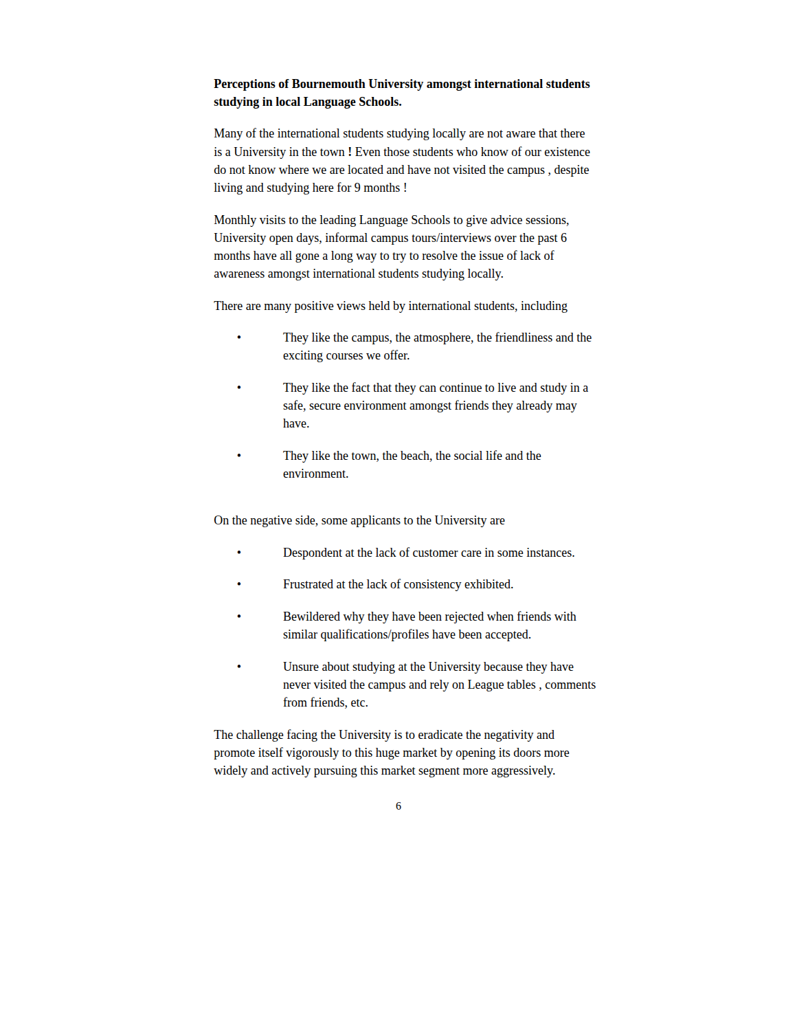Perceptions of Bournemouth University amongst international students studying in local Language Schools.
Many of the international students studying locally are not aware that there is a University in the town ! Even those students who know of our existence do not know where we are located and have not visited the campus , despite living and studying here for 9 months !
Monthly visits to the leading Language Schools to give advice sessions, University open days, informal campus tours/interviews over the past 6 months have all gone a long way to try to resolve the issue of lack of awareness amongst international students studying locally.
There are many positive views held by international students, including
They like the campus, the atmosphere, the friendliness and the exciting courses we offer.
They like the fact that they can continue to live and study in a safe, secure environment amongst friends they already may have.
They like the town, the beach, the social life and the environment.
On the negative side, some applicants to the University are
Despondent at the lack of customer care in some instances.
Frustrated at the lack of consistency exhibited.
Bewildered why they have been rejected when friends with similar qualifications/profiles have been accepted.
Unsure about studying at the University because they have never visited the campus and rely on League tables , comments from friends, etc.
The challenge facing the University is to eradicate the negativity and promote itself vigorously to this huge market by opening its doors more widely and actively pursuing this market segment more aggressively.
6